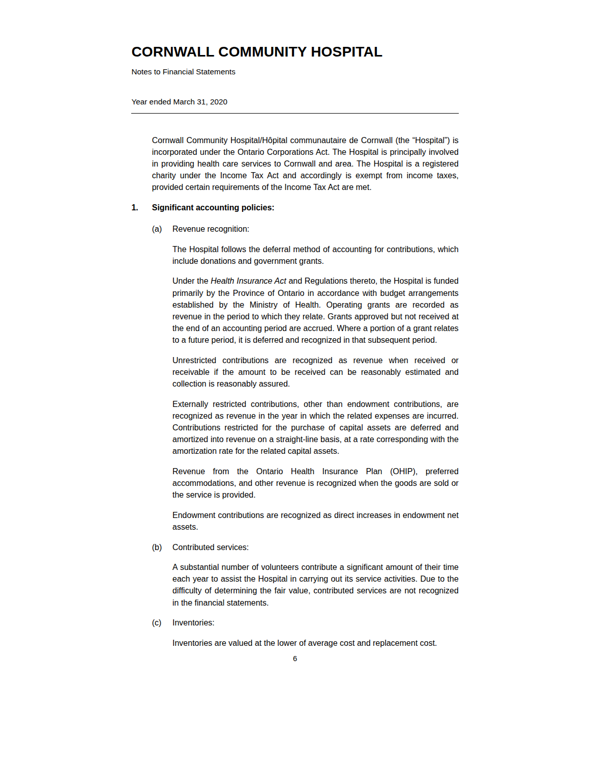CORNWALL COMMUNITY HOSPITAL
Notes to Financial Statements
Year ended March 31, 2020
Cornwall Community Hospital/Hôpital communautaire de Cornwall (the “Hospital”) is incorporated under the Ontario Corporations Act. The Hospital is principally involved in providing health care services to Cornwall and area. The Hospital is a registered charity under the Income Tax Act and accordingly is exempt from income taxes, provided certain requirements of the Income Tax Act are met.
Significant accounting policies:
Revenue recognition:
The Hospital follows the deferral method of accounting for contributions, which include donations and government grants.
Under the Health Insurance Act and Regulations thereto, the Hospital is funded primarily by the Province of Ontario in accordance with budget arrangements established by the Ministry of Health. Operating grants are recorded as revenue in the period to which they relate. Grants approved but not received at the end of an accounting period are accrued. Where a portion of a grant relates to a future period, it is deferred and recognized in that subsequent period.
Unrestricted contributions are recognized as revenue when received or receivable if the amount to be received can be reasonably estimated and collection is reasonably assured.
Externally restricted contributions, other than endowment contributions, are recognized as revenue in the year in which the related expenses are incurred. Contributions restricted for the purchase of capital assets are deferred and amortized into revenue on a straight-line basis, at a rate corresponding with the amortization rate for the related capital assets.
Revenue from the Ontario Health Insurance Plan (OHIP), preferred accommodations, and other revenue is recognized when the goods are sold or the service is provided.
Endowment contributions are recognized as direct increases in endowment net assets.
Contributed services:
A substantial number of volunteers contribute a significant amount of their time each year to assist the Hospital in carrying out its service activities. Due to the difficulty of determining the fair value, contributed services are not recognized in the financial statements.
Inventories:
Inventories are valued at the lower of average cost and replacement cost.
6